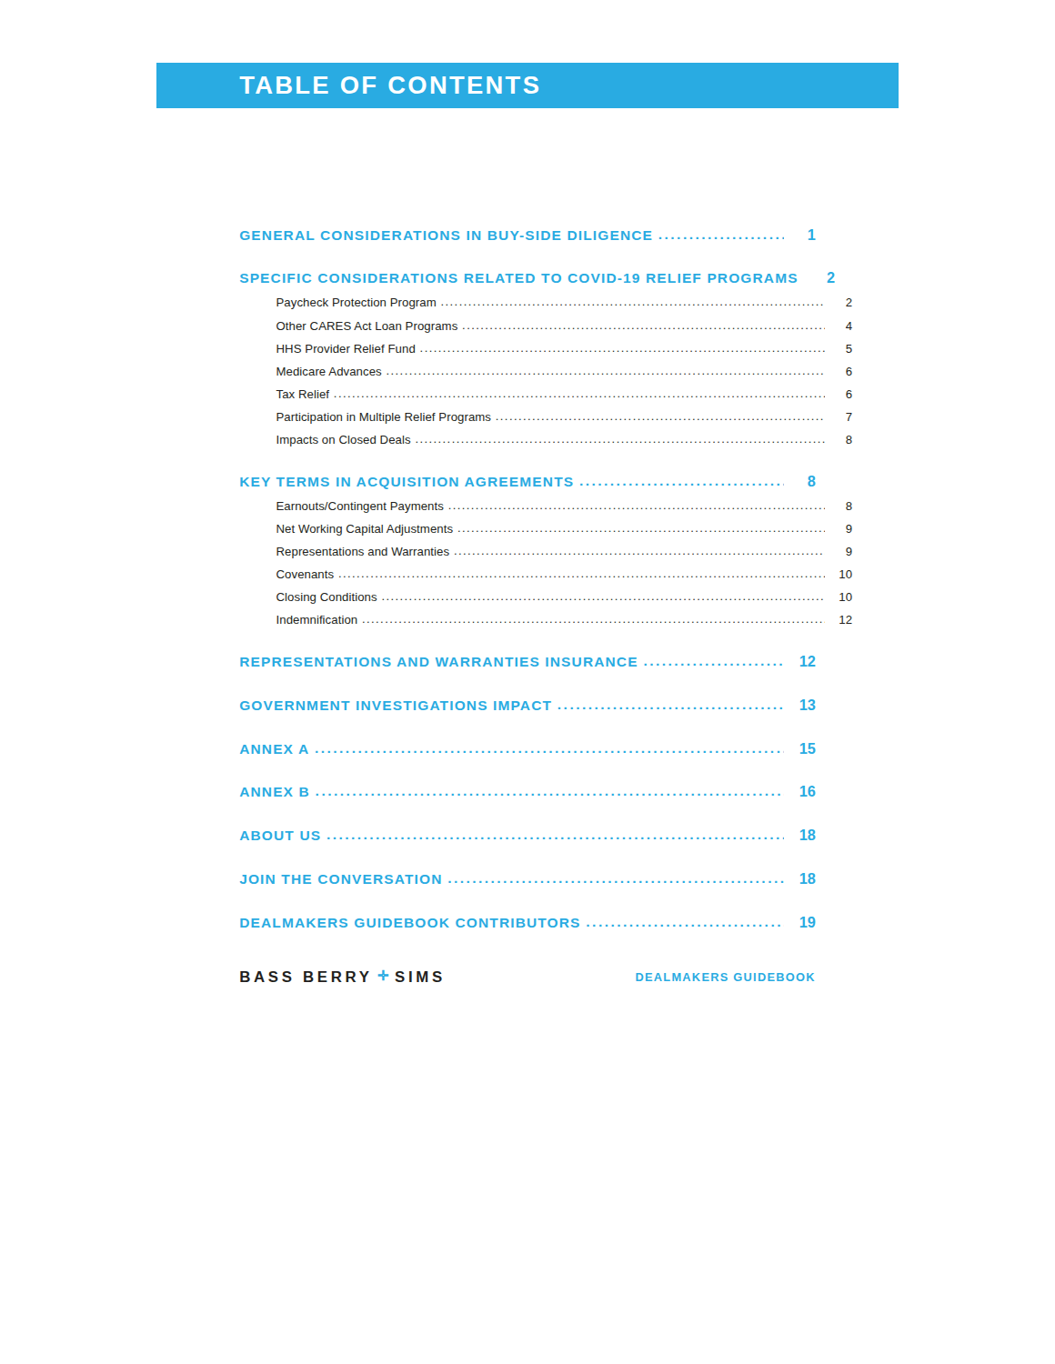Table of Contents
General Considerations in Buy-Side Diligence ........................................................................................................ 1
Specific Considerations Related to COVID-19 Relief Programs ........................................................................................................ 2
Paycheck Protection Program ........................................................................................................................................ 2
Other CARES Act Loan Programs ........................................................................................................................................ 4
HHS Provider Relief Fund ........................................................................................................................................ 5
Medicare Advances ........................................................................................................................................ 6
Tax Relief ........................................................................................................................................ 6
Participation in Multiple Relief Programs ........................................................................................................................................ 7
Impacts on Closed Deals ........................................................................................................................................ 8
Key Terms in Acquisition Agreements ........................................................................................................ 8
Earnouts/Contingent Payments ........................................................................................................................................ 8
Net Working Capital Adjustments ........................................................................................................................................ 9
Representations and Warranties ........................................................................................................................................ 9
Covenants ........................................................................................................................................ 10
Closing Conditions ........................................................................................................................................ 10
Indemnification ........................................................................................................................................ 12
Representations and Warranties Insurance ........................................................................................................ 12
Government Investigations Impact ........................................................................................................ 13
Annex A ........................................................................................................ 15
Annex B ........................................................................................................ 16
About Us ........................................................................................................ 18
Join the Conversation ........................................................................................................ 18
Dealmakers Guidebook Contributors ........................................................................................................ 19
BASS BERRY✛SIMS
Dealmakers Guidebook